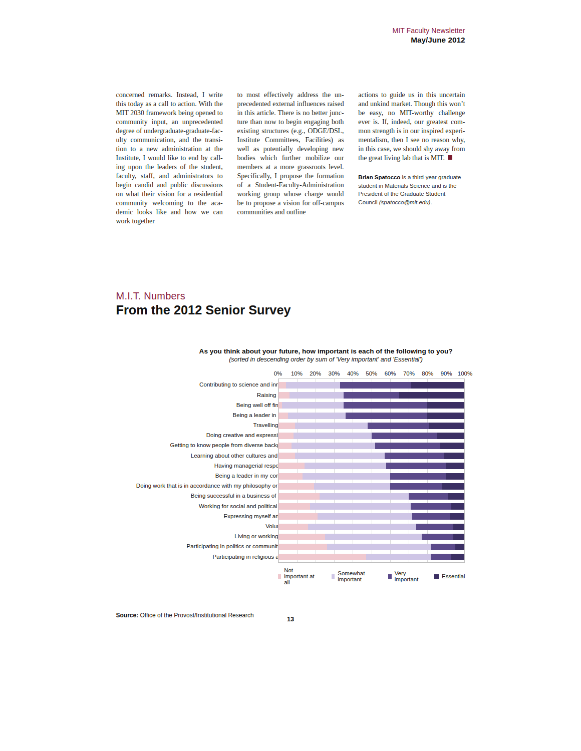MIT Faculty Newsletter
May/June 2012
concerned remarks. Instead, I write this today as a call to action. With the MIT 2030 framework being opened to community input, an unprecedented degree of undergraduate-graduate-faculty communication, and the transition to a new administration at the Institute, I would like to end by calling upon the leaders of the student, faculty, staff, and administrators to begin candid and public discussions on what their vision for a residential community welcoming to the academic looks like and how we can work together
to most effectively address the unprecedented external influences raised in this article. There is no better juncture than now to begin engaging both existing structures (e.g., ODGE/DSL, Institute Committees, Facilities) as well as potentially developing new bodies which further mobilize our members at a more grassroots level. Specifically, I propose the formation of a Student-Faculty-Administration working group whose charge would be to propose a vision for off-campus communities and outline
actions to guide us in this uncertain and unkind market. Though this won’t be easy, no MIT-worthy challenge ever is. If, indeed, our greatest common strength is in our inspired experimentalism, then I see no reason why, in this case, we should shy away from the great living lab that is MIT.
Brian Spatocco is a third-year graduate student in Materials Science and is the President of the Graduate Student Council (spatocco@mit.edu).
M.I.T. Numbers
From the 2012 Senior Survey
As you think about your future, how important is each of the following to you?
(sorted in descending order by sum of 'Very important' and 'Essential')
0% 10% 20% 30% 40% 50% 60% 70% 80% 90% 100%
Contributing to science and innovation
Raising a family
Being well off financially
Being a leader in my field
Travelling abroad
Doing creative and expressive work
Getting to know people from diverse backgrounds
Learning about other cultures and nations
Having managerial responsibility
Being a leader in my community
Doing work that is in accordance with my philosophy or religion
Being successful in a business of my own
Working for social and political change
Expressing myself artistically
Volunteering
Living or working abroad
Participating in politics or community affairs
Participating in religious activities
Not important at all
Somewhat important
Very important
Essential
Source: Office of the Provost/Institutional Research
13